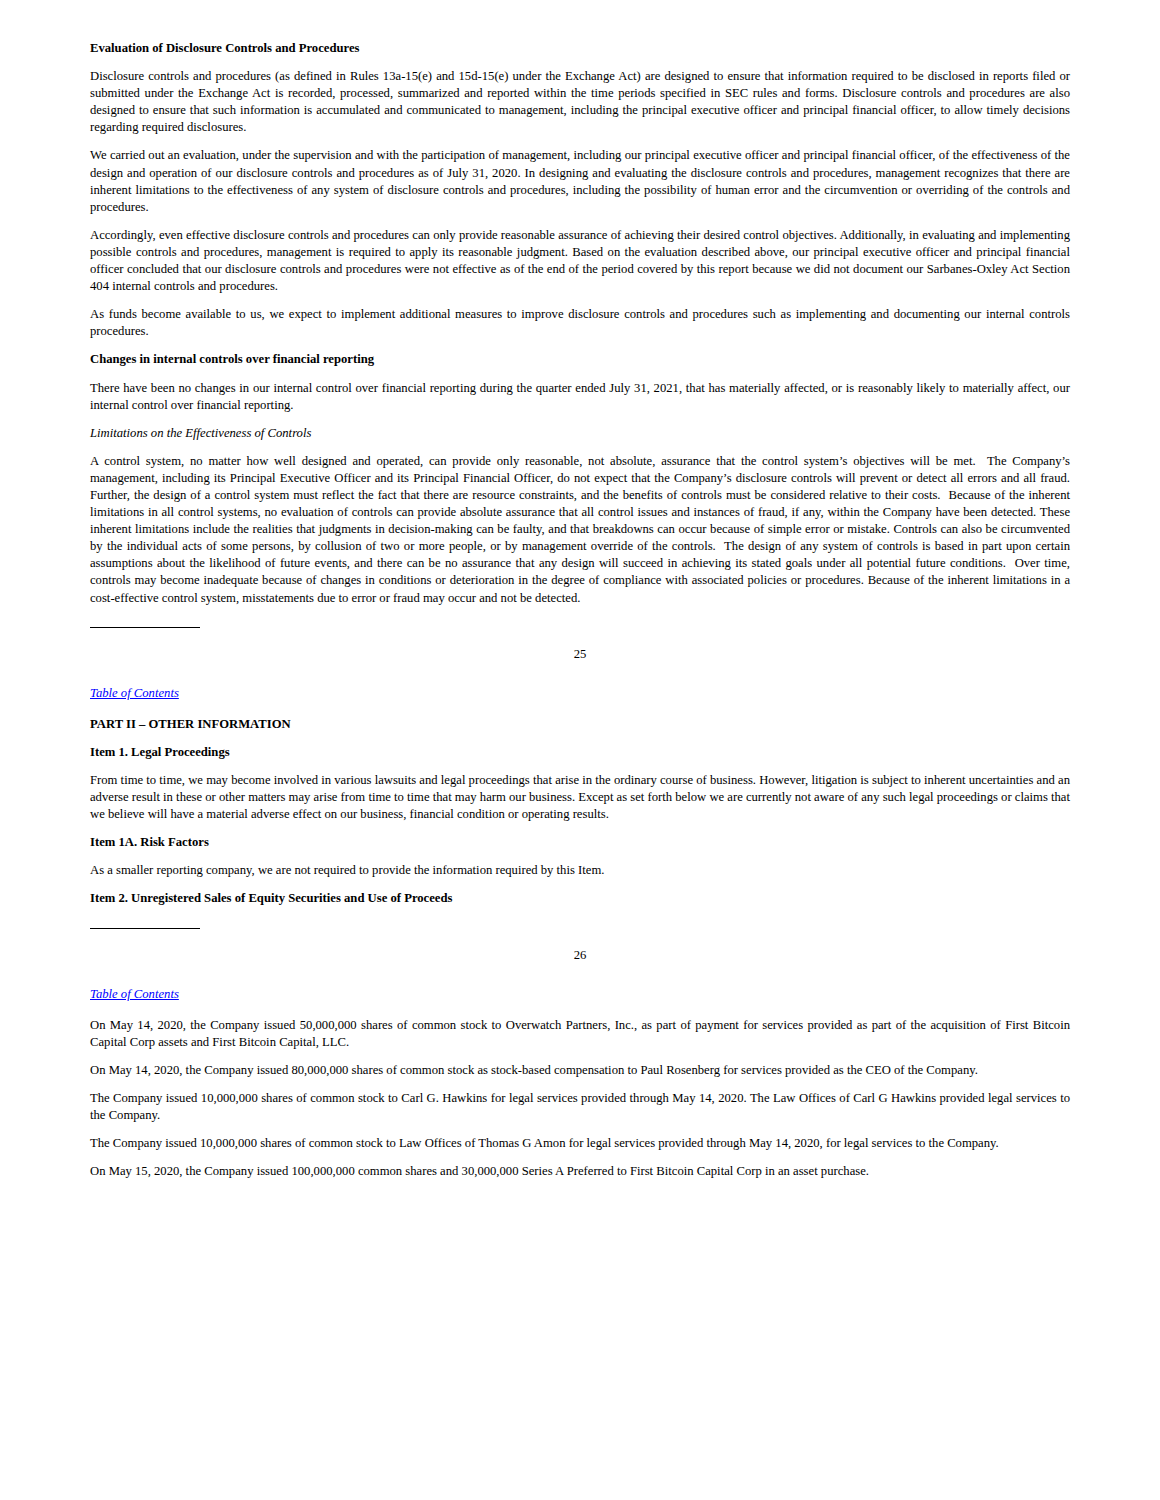Evaluation of Disclosure Controls and Procedures
Disclosure controls and procedures (as defined in Rules 13a-15(e) and 15d-15(e) under the Exchange Act) are designed to ensure that information required to be disclosed in reports filed or submitted under the Exchange Act is recorded, processed, summarized and reported within the time periods specified in SEC rules and forms. Disclosure controls and procedures are also designed to ensure that such information is accumulated and communicated to management, including the principal executive officer and principal financial officer, to allow timely decisions regarding required disclosures.
We carried out an evaluation, under the supervision and with the participation of management, including our principal executive officer and principal financial officer, of the effectiveness of the design and operation of our disclosure controls and procedures as of July 31, 2020. In designing and evaluating the disclosure controls and procedures, management recognizes that there are inherent limitations to the effectiveness of any system of disclosure controls and procedures, including the possibility of human error and the circumvention or overriding of the controls and procedures.
Accordingly, even effective disclosure controls and procedures can only provide reasonable assurance of achieving their desired control objectives. Additionally, in evaluating and implementing possible controls and procedures, management is required to apply its reasonable judgment. Based on the evaluation described above, our principal executive officer and principal financial officer concluded that our disclosure controls and procedures were not effective as of the end of the period covered by this report because we did not document our Sarbanes-Oxley Act Section 404 internal controls and procedures.
As funds become available to us, we expect to implement additional measures to improve disclosure controls and procedures such as implementing and documenting our internal controls procedures.
Changes in internal controls over financial reporting
There have been no changes in our internal control over financial reporting during the quarter ended July 31, 2021, that has materially affected, or is reasonably likely to materially affect, our internal control over financial reporting.
Limitations on the Effectiveness of Controls
A control system, no matter how well designed and operated, can provide only reasonable, not absolute, assurance that the control system’s objectives will be met. The Company’s management, including its Principal Executive Officer and its Principal Financial Officer, do not expect that the Company’s disclosure controls will prevent or detect all errors and all fraud. Further, the design of a control system must reflect the fact that there are resource constraints, and the benefits of controls must be considered relative to their costs. Because of the inherent limitations in all control systems, no evaluation of controls can provide absolute assurance that all control issues and instances of fraud, if any, within the Company have been detected. These inherent limitations include the realities that judgments in decision-making can be faulty, and that breakdowns can occur because of simple error or mistake. Controls can also be circumvented by the individual acts of some persons, by collusion of two or more people, or by management override of the controls. The design of any system of controls is based in part upon certain assumptions about the likelihood of future events, and there can be no assurance that any design will succeed in achieving its stated goals under all potential future conditions. Over time, controls may become inadequate because of changes in conditions or deterioration in the degree of compliance with associated policies or procedures. Because of the inherent limitations in a cost-effective control system, misstatements due to error or fraud may occur and not be detected.
25
Table of Contents
PART II – OTHER INFORMATION
Item 1. Legal Proceedings
From time to time, we may become involved in various lawsuits and legal proceedings that arise in the ordinary course of business. However, litigation is subject to inherent uncertainties and an adverse result in these or other matters may arise from time to time that may harm our business. Except as set forth below we are currently not aware of any such legal proceedings or claims that we believe will have a material adverse effect on our business, financial condition or operating results.
Item 1A. Risk Factors
As a smaller reporting company, we are not required to provide the information required by this Item.
Item 2. Unregistered Sales of Equity Securities and Use of Proceeds
26
Table of Contents
On May 14, 2020, the Company issued 50,000,000 shares of common stock to Overwatch Partners, Inc., as part of payment for services provided as part of the acquisition of First Bitcoin Capital Corp assets and First Bitcoin Capital, LLC.
On May 14, 2020, the Company issued 80,000,000 shares of common stock as stock-based compensation to Paul Rosenberg for services provided as the CEO of the Company.
The Company issued 10,000,000 shares of common stock to Carl G. Hawkins for legal services provided through May 14, 2020. The Law Offices of Carl G Hawkins provided legal services to the Company.
The Company issued 10,000,000 shares of common stock to Law Offices of Thomas G Amon for legal services provided through May 14, 2020, for legal services to the Company.
On May 15, 2020, the Company issued 100,000,000 common shares and 30,000,000 Series A Preferred to First Bitcoin Capital Corp in an asset purchase.